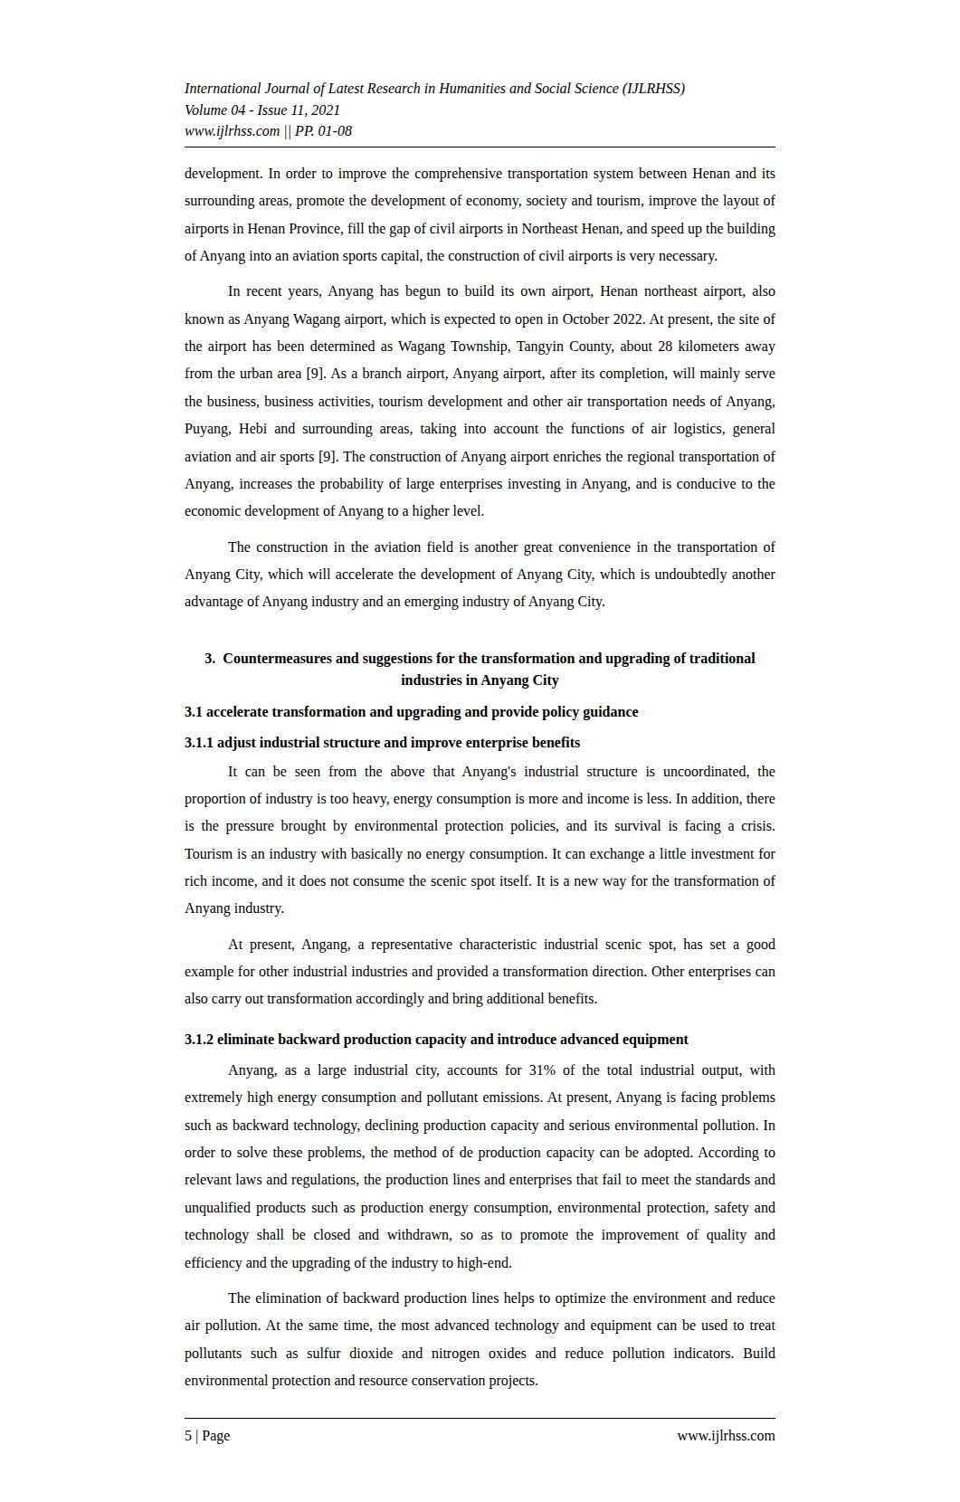International Journal of Latest Research in Humanities and Social Science (IJLRHSS)
Volume 04 - Issue 11, 2021
www.ijlrhss.com || PP. 01-08
development. In order to improve the comprehensive transportation system between Henan and its surrounding areas, promote the development of economy, society and tourism, improve the layout of airports in Henan Province, fill the gap of civil airports in Northeast Henan, and speed up the building of Anyang into an aviation sports capital, the construction of civil airports is very necessary.
In recent years, Anyang has begun to build its own airport, Henan northeast airport, also known as Anyang Wagang airport, which is expected to open in October 2022. At present, the site of the airport has been determined as Wagang Township, Tangyin County, about 28 kilometers away from the urban area [9]. As a branch airport, Anyang airport, after its completion, will mainly serve the business, business activities, tourism development and other air transportation needs of Anyang, Puyang, Hebi and surrounding areas, taking into account the functions of air logistics, general aviation and air sports [9]. The construction of Anyang airport enriches the regional transportation of Anyang, increases the probability of large enterprises investing in Anyang, and is conducive to the economic development of Anyang to a higher level.
The construction in the aviation field is another great convenience in the transportation of Anyang City, which will accelerate the development of Anyang City, which is undoubtedly another advantage of Anyang industry and an emerging industry of Anyang City.
3. Countermeasures and suggestions for the transformation and upgrading of traditional industries in Anyang City
3.1 accelerate transformation and upgrading and provide policy guidance
3.1.1 adjust industrial structure and improve enterprise benefits
It can be seen from the above that Anyang's industrial structure is uncoordinated, the proportion of industry is too heavy, energy consumption is more and income is less. In addition, there is the pressure brought by environmental protection policies, and its survival is facing a crisis. Tourism is an industry with basically no energy consumption. It can exchange a little investment for rich income, and it does not consume the scenic spot itself. It is a new way for the transformation of Anyang industry.
At present, Angang, a representative characteristic industrial scenic spot, has set a good example for other industrial industries and provided a transformation direction. Other enterprises can also carry out transformation accordingly and bring additional benefits.
3.1.2 eliminate backward production capacity and introduce advanced equipment
Anyang, as a large industrial city, accounts for 31% of the total industrial output, with extremely high energy consumption and pollutant emissions. At present, Anyang is facing problems such as backward technology, declining production capacity and serious environmental pollution. In order to solve these problems, the method of de production capacity can be adopted. According to relevant laws and regulations, the production lines and enterprises that fail to meet the standards and unqualified products such as production energy consumption, environmental protection, safety and technology shall be closed and withdrawn, so as to promote the improvement of quality and efficiency and the upgrading of the industry to high-end.
The elimination of backward production lines helps to optimize the environment and reduce air pollution. At the same time, the most advanced technology and equipment can be used to treat pollutants such as sulfur dioxide and nitrogen oxides and reduce pollution indicators. Build environmental protection and resource conservation projects.
5 | Page www.ijlrhss.com